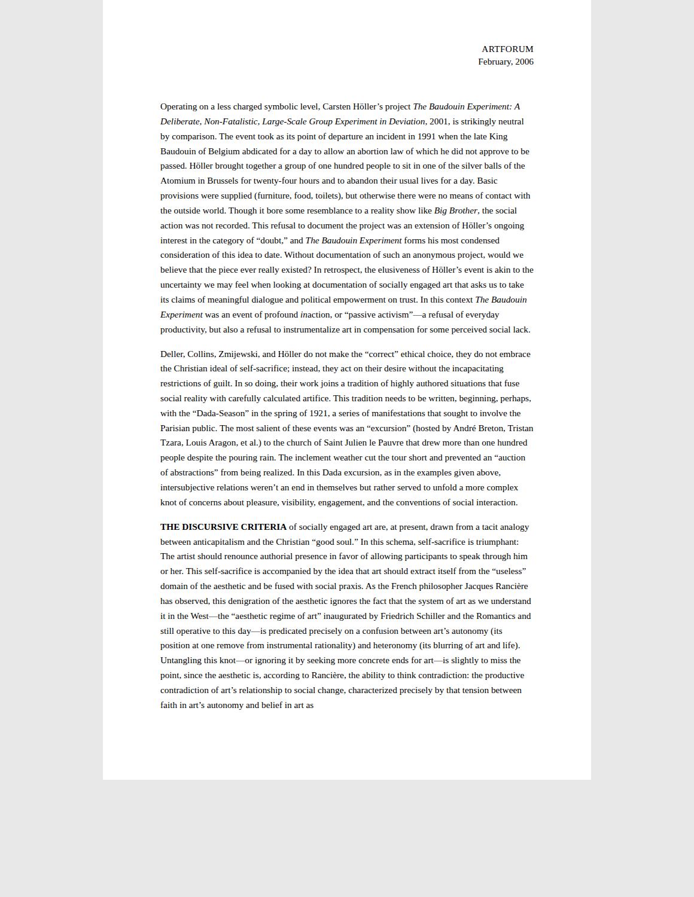ARTFORUM
February, 2006
Operating on a less charged symbolic level, Carsten Höller’s project The Baudouin Experiment: A Deliberate, Non-Fatalistic, Large-Scale Group Experiment in Deviation, 2001, is strikingly neutral by comparison. The event took as its point of departure an incident in 1991 when the late King Baudouin of Belgium abdicated for a day to allow an abortion law of which he did not approve to be passed. Höller brought together a group of one hundred people to sit in one of the silver balls of the Atomium in Brussels for twenty-four hours and to abandon their usual lives for a day. Basic provisions were supplied (furniture, food, toilets), but otherwise there were no means of contact with the outside world. Though it bore some resemblance to a reality show like Big Brother, the social action was not recorded. This refusal to document the project was an extension of Höller’s ongoing interest in the category of “doubt,” and The Baudouin Experiment forms his most condensed consideration of this idea to date. Without documentation of such an anonymous project, would we believe that the piece ever really existed? In retrospect, the elusiveness of Höller’s event is akin to the uncertainty we may feel when looking at documentation of socially engaged art that asks us to take its claims of meaningful dialogue and political empowerment on trust. In this context The Baudouin Experiment was an event of profound inaction, or “passive activism”—a refusal of everyday productivity, but also a refusal to instrumentalize art in compensation for some perceived social lack.
Deller, Collins, Zmijewski, and Höller do not make the “correct” ethical choice, they do not embrace the Christian ideal of self-sacrifice; instead, they act on their desire without the incapacitating restrictions of guilt. In so doing, their work joins a tradition of highly authored situations that fuse social reality with carefully calculated artifice. This tradition needs to be written, beginning, perhaps, with the “Dada-Season” in the spring of 1921, a series of manifestations that sought to involve the Parisian public. The most salient of these events was an “excursion” (hosted by André Breton, Tristan Tzara, Louis Aragon, et al.) to the church of Saint Julien le Pauvre that drew more than one hundred people despite the pouring rain. The inclement weather cut the tour short and prevented an “auction of abstractions” from being realized. In this Dada excursion, as in the examples given above, intersubjective relations weren’t an end in themselves but rather served to unfold a more complex knot of concerns about pleasure, visibility, engagement, and the conventions of social interaction.
THE DISCURSIVE CRITERIA of socially engaged art are, at present, drawn from a tacit analogy between anticapitalism and the Christian “good soul.” In this schema, self-sacrifice is triumphant: The artist should renounce authorial presence in favor of allowing participants to speak through him or her. This self-sacrifice is accompanied by the idea that art should extract itself from the “useless” domain of the aesthetic and be fused with social praxis. As the French philosopher Jacques Rancière has observed, this denigration of the aesthetic ignores the fact that the system of art as we understand it in the West—the “aesthetic regime of art” inaugurated by Friedrich Schiller and the Romantics and still operative to this day—is predicated precisely on a confusion between art’s autonomy (its position at one remove from instrumental rationality) and heteronomy (its blurring of art and life). Untangling this knot—or ignoring it by seeking more concrete ends for art—is slightly to miss the point, since the aesthetic is, according to Rancière, the ability to think contradiction: the productive contradiction of art’s relationship to social change, characterized precisely by that tension between faith in art’s autonomy and belief in art as